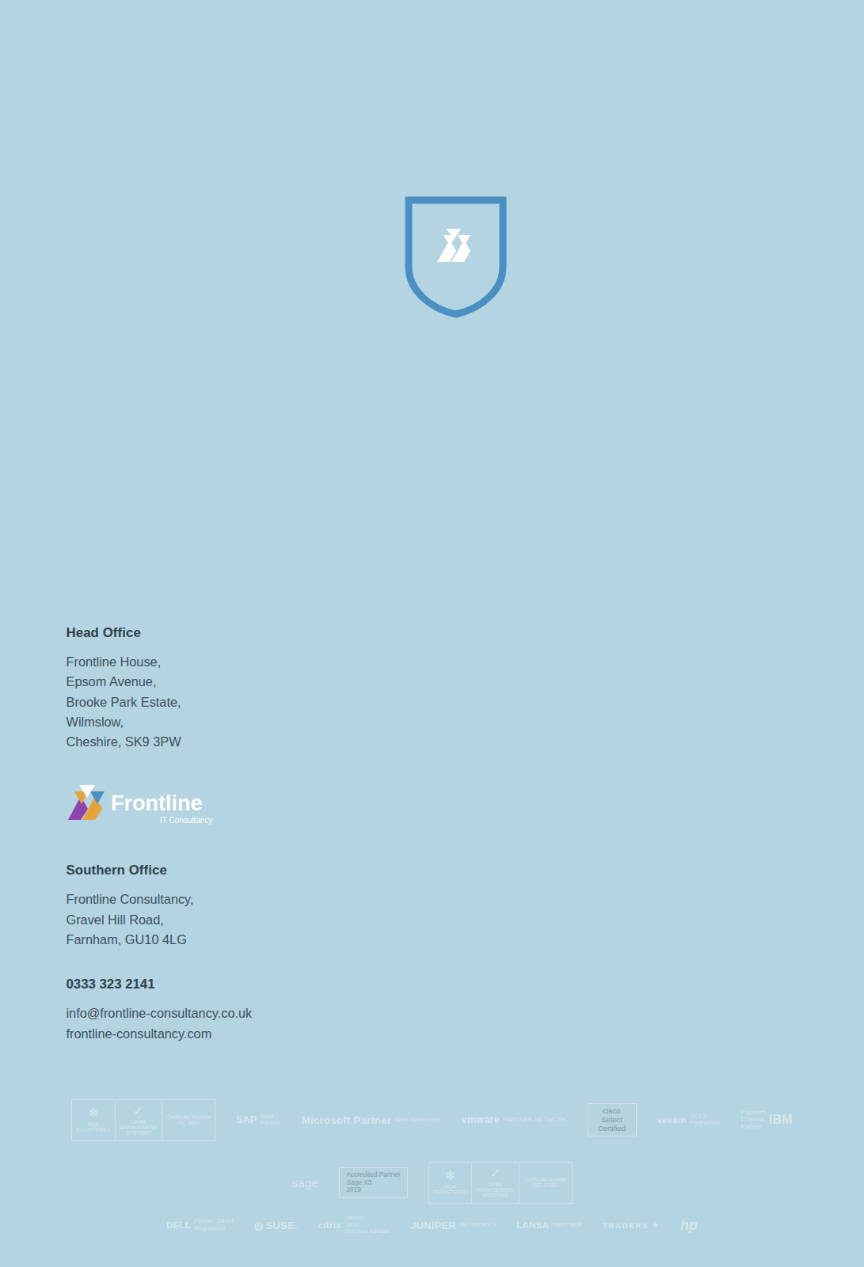Head Office
Frontline House,
Epsom Avenue,
Brooke Park Estate,
Wilmslow,
Cheshire, SK9 3PW
Frontline IT Consultancy
Southern Office
Frontline Consultancy,
Gravel Hill Road,
Farnham, GU10 4LG
0333 323 2141
info@frontline-consultancy.co.uk
frontline-consultancy.com
❄NQA
REGISTERED
✓UKAS
MANAGEMENT
SYSTEMS
Certificate Number
ISO 9001
SAP Gold
Partner
Microsoft Partner Gold Datacenter
vmware PARTNER NETWORK
ciscoSelect
Certified
veeam GOLD
ProPartner
Platinum
Channel
Partner IBM
sage
Accredited Partner
Sage X3
2019
❄NQA
REGISTERED
✓UKAS
MANAGEMENT
SYSTEMS
Certificate Number
ISO 27001
DELL Partner Direct
Registered
◎ SUSE.
citrix partner
Silver
Solution Advisor
JUNIPER NETWORKS
LANSA PARTNER
TRADERS ✦
hp